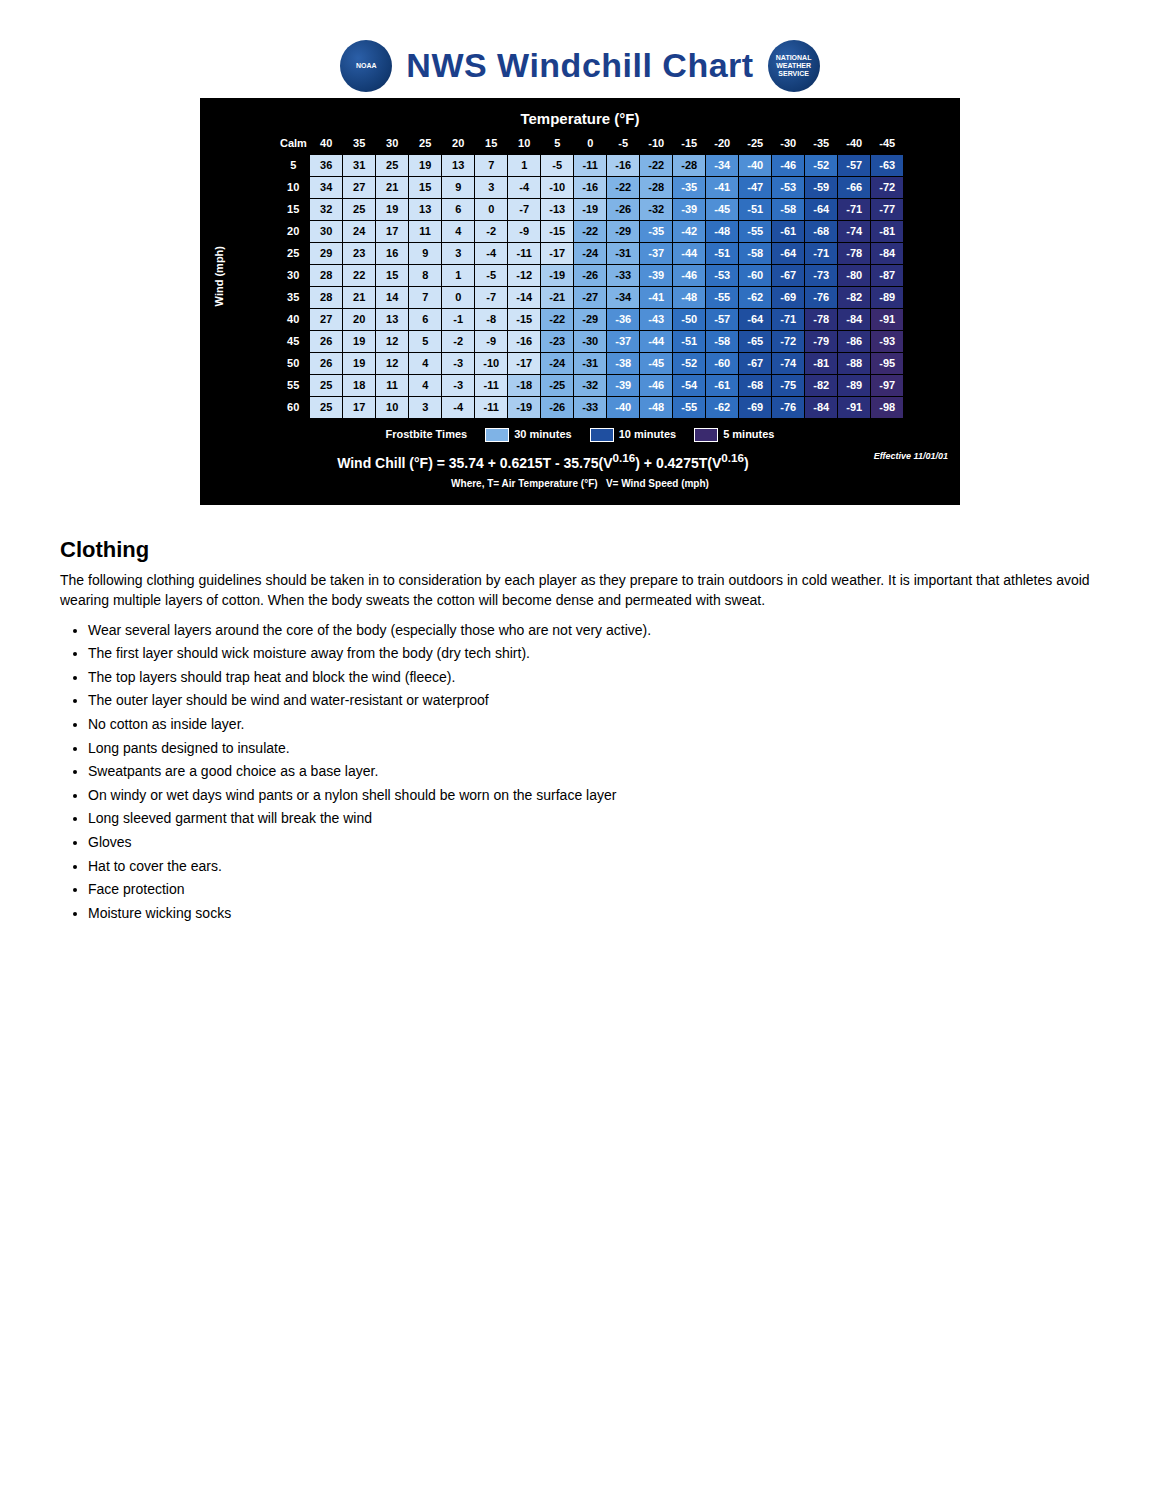NOAA
NWS Windchill Chart
NATIONAL
WEATHER
SERVICE
Temperature (°F)
Wind (mph)
| Calm | 40 | 35 | 30 | 25 | 20 | 15 | 10 | 5 | 0 | -5 | -10 | -15 | -20 | -25 | -30 | -35 | -40 | -45 |
| --- | --- | --- | --- | --- | --- | --- | --- | --- | --- | --- | --- | --- | --- | --- | --- | --- | --- | --- |
| 5 | 36 | 31 | 25 | 19 | 13 | 7 | 1 | -5 | -11 | -16 | -22 | -28 | -34 | -40 | -46 | -52 | -57 | -63 |
| 10 | 34 | 27 | 21 | 15 | 9 | 3 | -4 | -10 | -16 | -22 | -28 | -35 | -41 | -47 | -53 | -59 | -66 | -72 |
| 15 | 32 | 25 | 19 | 13 | 6 | 0 | -7 | -13 | -19 | -26 | -32 | -39 | -45 | -51 | -58 | -64 | -71 | -77 |
| 20 | 30 | 24 | 17 | 11 | 4 | -2 | -9 | -15 | -22 | -29 | -35 | -42 | -48 | -55 | -61 | -68 | -74 | -81 |
| 25 | 29 | 23 | 16 | 9 | 3 | -4 | -11 | -17 | -24 | -31 | -37 | -44 | -51 | -58 | -64 | -71 | -78 | -84 |
| 30 | 28 | 22 | 15 | 8 | 1 | -5 | -12 | -19 | -26 | -33 | -39 | -46 | -53 | -60 | -67 | -73 | -80 | -87 |
| 35 | 28 | 21 | 14 | 7 | 0 | -7 | -14 | -21 | -27 | -34 | -41 | -48 | -55 | -62 | -69 | -76 | -82 | -89 |
| 40 | 27 | 20 | 13 | 6 | -1 | -8 | -15 | -22 | -29 | -36 | -43 | -50 | -57 | -64 | -71 | -78 | -84 | -91 |
| 45 | 26 | 19 | 12 | 5 | -2 | -9 | -16 | -23 | -30 | -37 | -44 | -51 | -58 | -65 | -72 | -79 | -86 | -93 |
| 50 | 26 | 19 | 12 | 4 | -3 | -10 | -17 | -24 | -31 | -38 | -45 | -52 | -60 | -67 | -74 | -81 | -88 | -95 |
| 55 | 25 | 18 | 11 | 4 | -3 | -11 | -18 | -25 | -32 | -39 | -46 | -54 | -61 | -68 | -75 | -82 | -89 | -97 |
| 60 | 25 | 17 | 10 | 3 | -4 | -11 | -19 | -26 | -33 | -40 | -48 | -55 | -62 | -69 | -76 | -84 | -91 | -98 |
Frostbite Times 30 minutes 10 minutes 5 minutes
Effective 11/01/01 Wind Chill (°F) = 35.74 + 0.6215T - 35.75(V0.16) + 0.4275T(V0.16) Where, T= Air Temperature (°F) V= Wind Speed (mph)
Clothing
The following clothing guidelines should be taken in to consideration by each player as they prepare to train outdoors in cold weather. It is important that athletes avoid wearing multiple layers of cotton. When the body sweats the cotton will become dense and permeated with sweat.
Wear several layers around the core of the body (especially those who are not very active).
The first layer should wick moisture away from the body (dry tech shirt).
The top layers should trap heat and block the wind (fleece).
The outer layer should be wind and water-resistant or waterproof
No cotton as inside layer.
Long pants designed to insulate.
Sweatpants are a good choice as a base layer.
On windy or wet days wind pants or a nylon shell should be worn on the surface layer
Long sleeved garment that will break the wind
Gloves
Hat to cover the ears.
Face protection
Moisture wicking socks